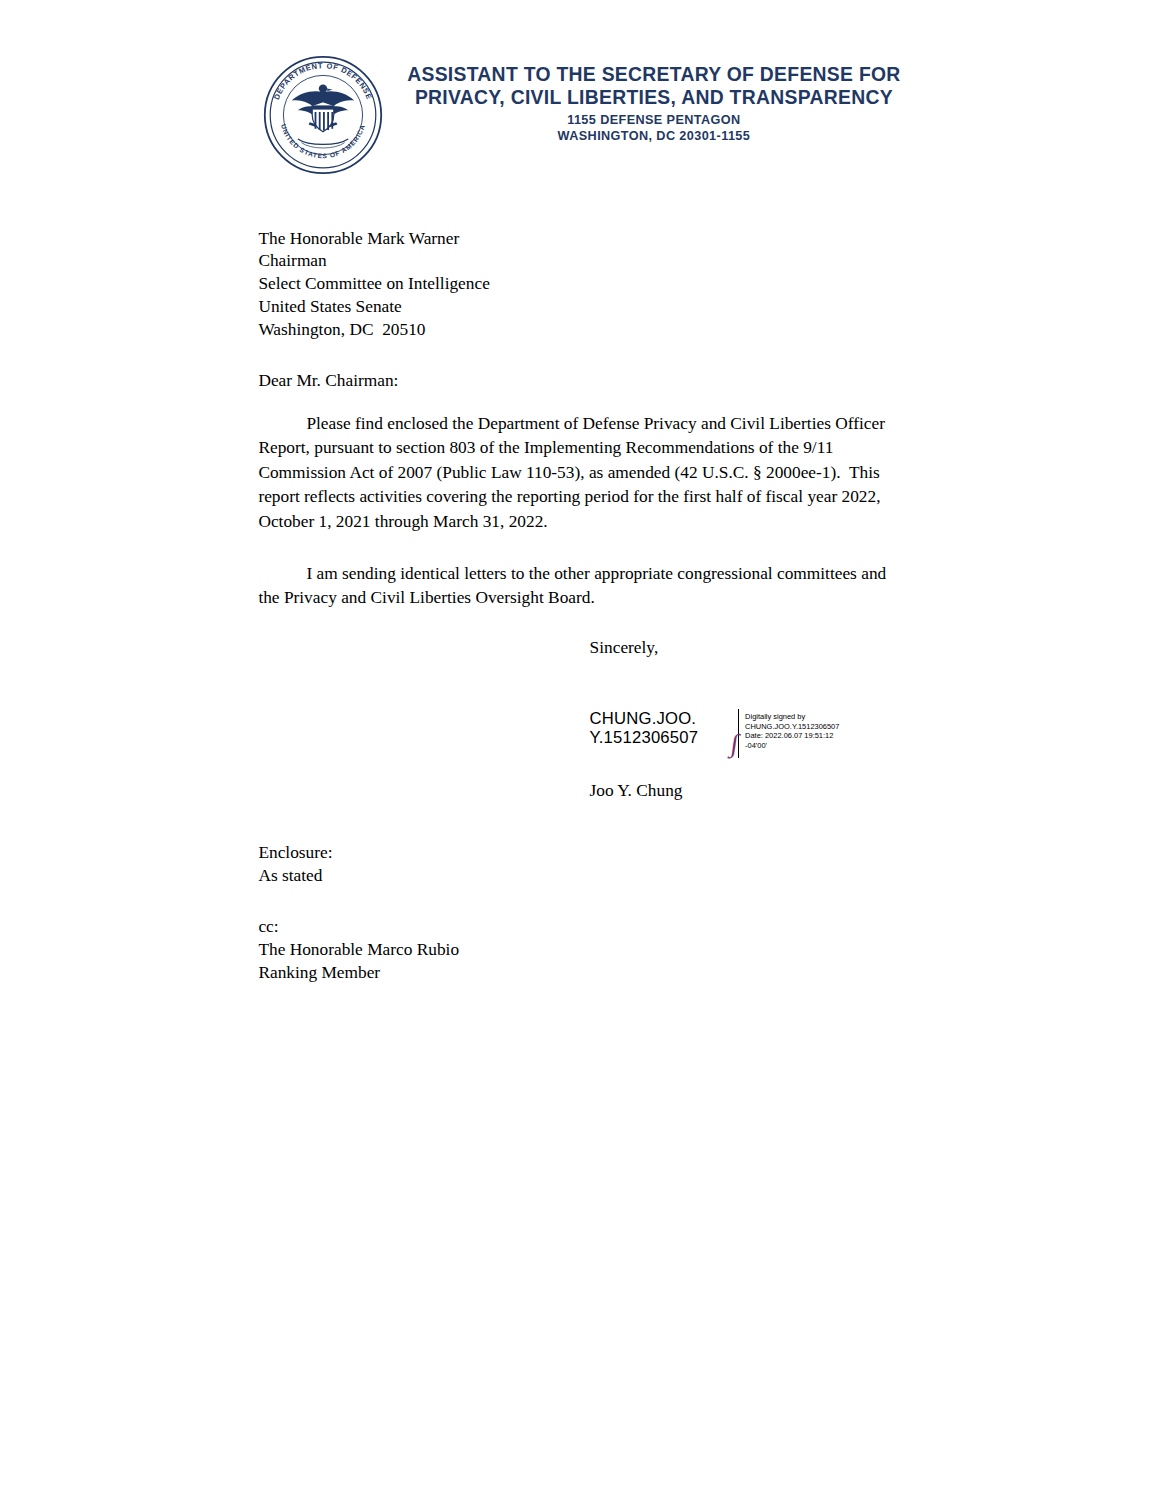DEPARTMENT OF DEFENSE UNITED STATES OF AMERICA
ASSISTANT TO THE SECRETARY OF DEFENSE FOR
PRIVACY, CIVIL LIBERTIES, AND TRANSPARENCY
1155 DEFENSE PENTAGON
WASHINGTON, DC 20301-1155
The Honorable Mark Warner
Chairman
Select Committee on Intelligence
United States Senate
Washington, DC 20510
Dear Mr. Chairman:
Please find enclosed the Department of Defense Privacy and Civil Liberties Officer Report, pursuant to section 803 of the Implementing Recommendations of the 9/11 Commission Act of 2007 (Public Law 110-53), as amended (42 U.S.C. § 2000ee-1). This report reflects activities covering the reporting period for the first half of fiscal year 2022, October 1, 2021 through March 31, 2022.
I am sending identical letters to the other appropriate congressional committees and the Privacy and Civil Liberties Oversight Board.
Sincerely,
CHUNG.JOO.
Y.1512306507
∫
Digitally signed by
CHUNG.JOO.Y.1512306507
Date: 2022.06.07 19:51:12
-04'00'
Joo Y. Chung
Enclosure:
As stated
cc:
The Honorable Marco Rubio
Ranking Member